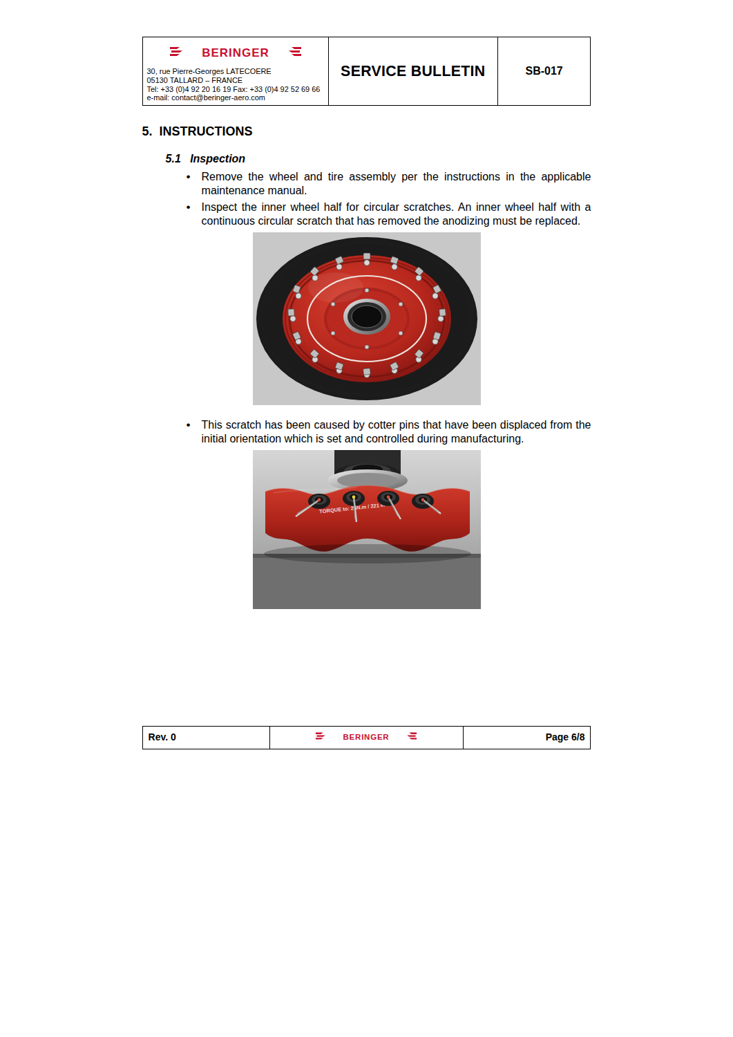| BERINGER 30, rue Pierre-Georges LATECOERE 05130 TALLARD – FRANCE Tel: +33 (0)4 92 20 16 19 Fax: +33 (0)4 92 52 69 66 e-mail: contact@beringer-aero.com | SERVICE BULLETIN | SB-017 |
5. INSTRUCTIONS
5.1 Inspection
Remove the wheel and tire assembly per the instructions in the applicable maintenance manual.
Inspect the inner wheel half for circular scratches. An inner wheel half with a continuous circular scratch that has removed the anodizing must be replaced.
This scratch has been caused by cotter pins that have been displaced from the initial orientation which is set and controlled during manufacturing.
TORQUE to: 25N.m / 221 in-Lb
| Rev. 0 | BERINGER | Page 6/8 |